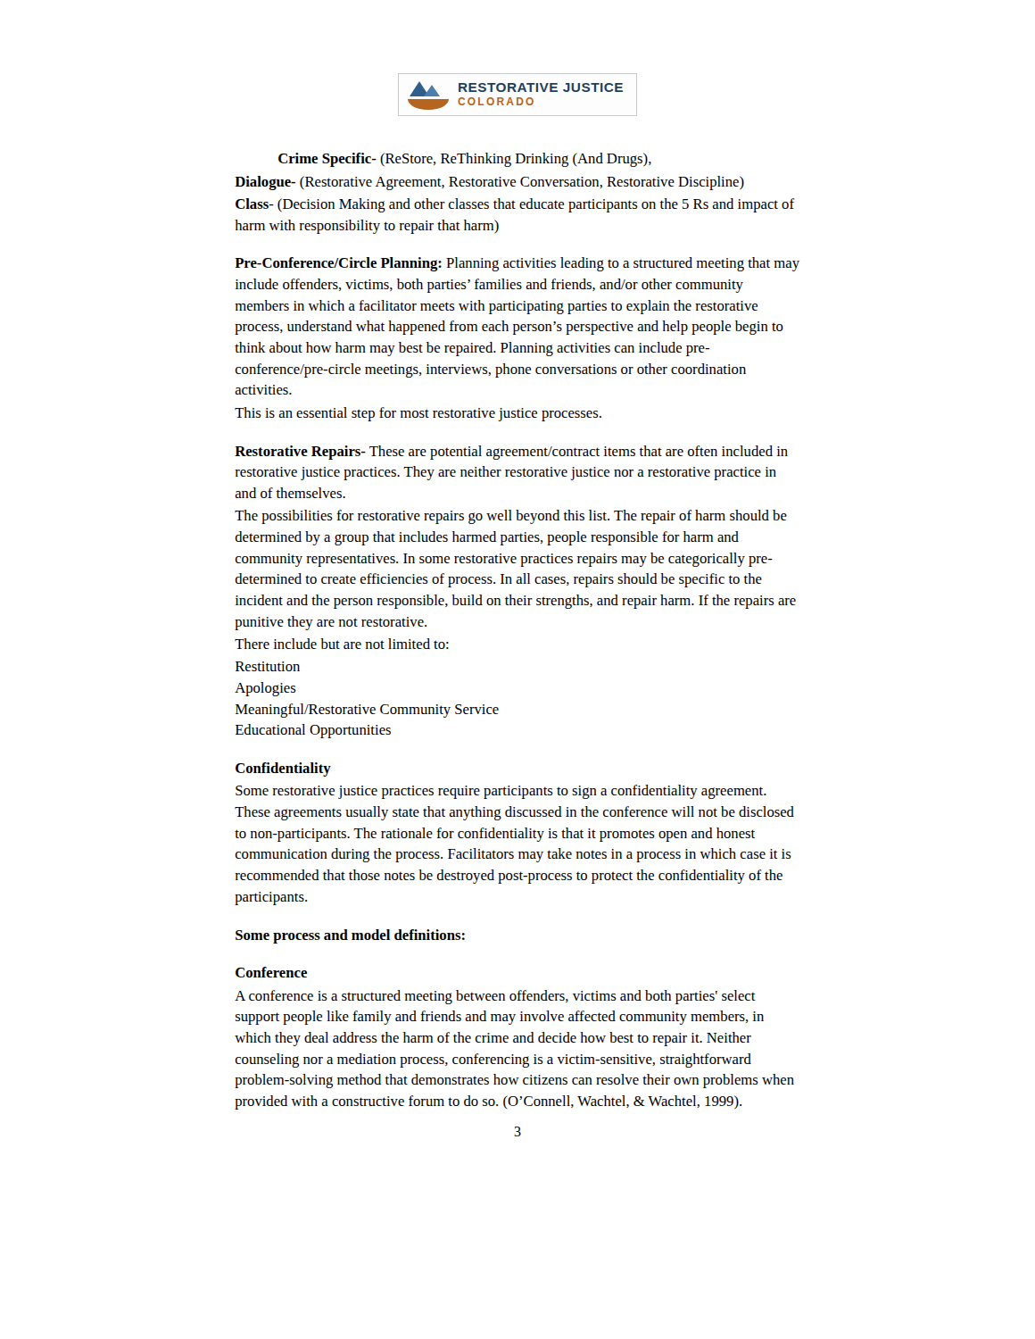RESTORATIVE JUSTICE
COLORADO
Crime Specific- (ReStore, ReThinking Drinking (And Drugs),
Dialogue- (Restorative Agreement, Restorative Conversation, Restorative Discipline)
Class- (Decision Making and other classes that educate participants on the 5 Rs and impact of harm with responsibility to repair that harm)
Pre-Conference/Circle Planning: Planning activities leading to a structured meeting that may include offenders, victims, both parties’ families and friends, and/or other community members in which a facilitator meets with participating parties to explain the restorative process, understand what happened from each person’s perspective and help people begin to think about how harm may best be repaired. Planning activities can include pre-conference/pre-circle meetings, interviews, phone conversations or other coordination activities.
This is an essential step for most restorative justice processes.
Restorative Repairs- These are potential agreement/contract items that are often included in restorative justice practices. They are neither restorative justice nor a restorative practice in and of themselves.
The possibilities for restorative repairs go well beyond this list. The repair of harm should be determined by a group that includes harmed parties, people responsible for harm and community representatives. In some restorative practices repairs may be categorically pre-determined to create efficiencies of process. In all cases, repairs should be specific to the incident and the person responsible, build on their strengths, and repair harm. If the repairs are punitive they are not restorative.
There include but are not limited to:
Restitution
Apologies
Meaningful/Restorative Community Service
Educational Opportunities
Confidentiality
Some restorative justice practices require participants to sign a confidentiality agreement. These agreements usually state that anything discussed in the conference will not be disclosed to non-participants. The rationale for confidentiality is that it promotes open and honest communication during the process. Facilitators may take notes in a process in which case it is recommended that those notes be destroyed post-process to protect the confidentiality of the participants.
Some process and model definitions:
Conference
A conference is a structured meeting between offenders, victims and both parties' select support people like family and friends and may involve affected community members, in which they deal address the harm of the crime and decide how best to repair it. Neither counseling nor a mediation process, conferencing is a victim-sensitive, straightforward problem-solving method that demonstrates how citizens can resolve their own problems when provided with a constructive forum to do so. (O’Connell, Wachtel, & Wachtel, 1999).
3